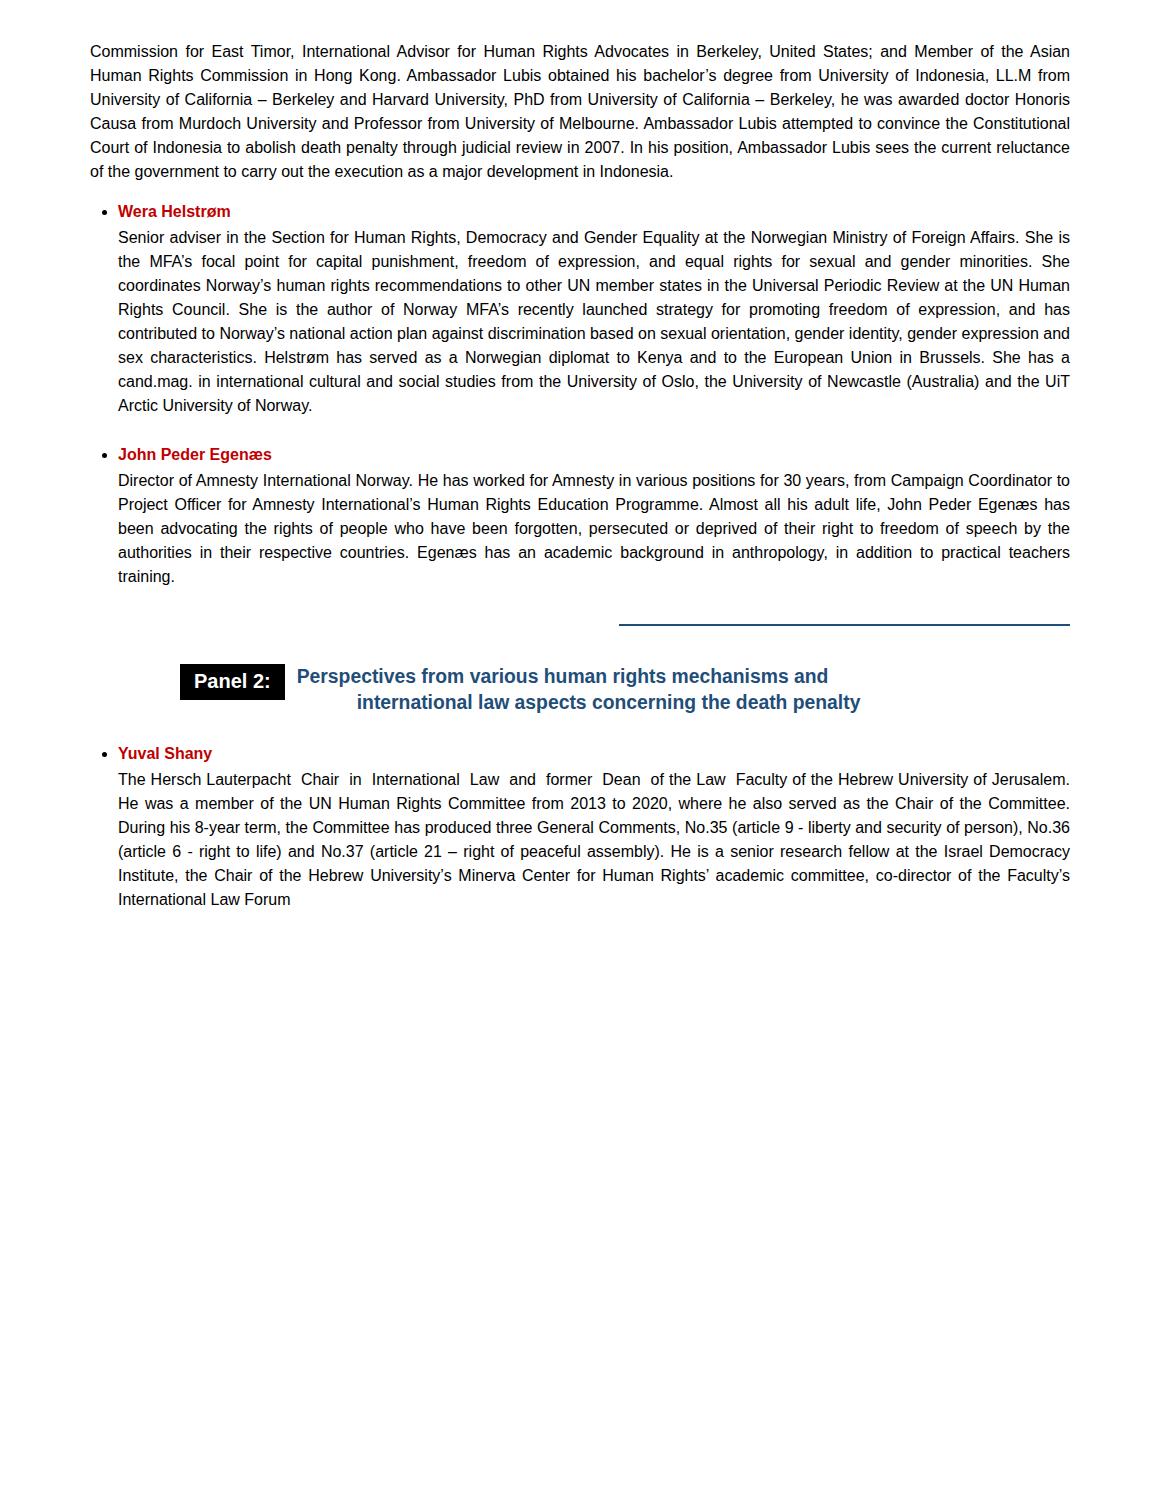Commission for East Timor, International Advisor for Human Rights Advocates in Berkeley, United States; and Member of the Asian Human Rights Commission in Hong Kong. Ambassador Lubis obtained his bachelor’s degree from University of Indonesia, LL.M from University of California – Berkeley and Harvard University, PhD from University of California – Berkeley, he was awarded doctor Honoris Causa from Murdoch University and Professor from University of Melbourne. Ambassador Lubis attempted to convince the Constitutional Court of Indonesia to abolish death penalty through judicial review in 2007. In his position, Ambassador Lubis sees the current reluctance of the government to carry out the execution as a major development in Indonesia.
Wera Helstrøm
Senior adviser in the Section for Human Rights, Democracy and Gender Equality at the Norwegian Ministry of Foreign Affairs. She is the MFA’s focal point for capital punishment, freedom of expression, and equal rights for sexual and gender minorities. She coordinates Norway’s human rights recommendations to other UN member states in the Universal Periodic Review at the UN Human Rights Council. She is the author of Norway MFA’s recently launched strategy for promoting freedom of expression, and has contributed to Norway’s national action plan against discrimination based on sexual orientation, gender identity, gender expression and sex characteristics. Helstrøm has served as a Norwegian diplomat to Kenya and to the European Union in Brussels. She has a cand.mag. in international cultural and social studies from the University of Oslo, the University of Newcastle (Australia) and the UiT Arctic University of Norway.
John Peder Egenæs
Director of Amnesty International Norway. He has worked for Amnesty in various positions for 30 years, from Campaign Coordinator to Project Officer for Amnesty International’s Human Rights Education Programme. Almost all his adult life, John Peder Egenæs has been advocating the rights of people who have been forgotten, persecuted or deprived of their right to freedom of speech by the authorities in their respective countries. Egenæs has an academic background in anthropology, in addition to practical teachers training.
Panel 2: Perspectives from various human rights mechanisms andinternational law aspects concerning the death penalty
Yuval Shany
The Hersch Lauterpacht Chair in International Law and former Dean of the Law Faculty of the Hebrew University of Jerusalem. He was a member of the UN Human Rights Committee from 2013 to 2020, where he also served as the Chair of the Committee. During his 8-year term, the Committee has produced three General Comments, No.35 (article 9 - liberty and security of person), No.36 (article 6 - right to life) and No.37 (article 21 – right of peaceful assembly). He is a senior research fellow at the Israel Democracy Institute, the Chair of the Hebrew University’s Minerva Center for Human Rights’ academic committee, co-director of the Faculty’s International Law Forum